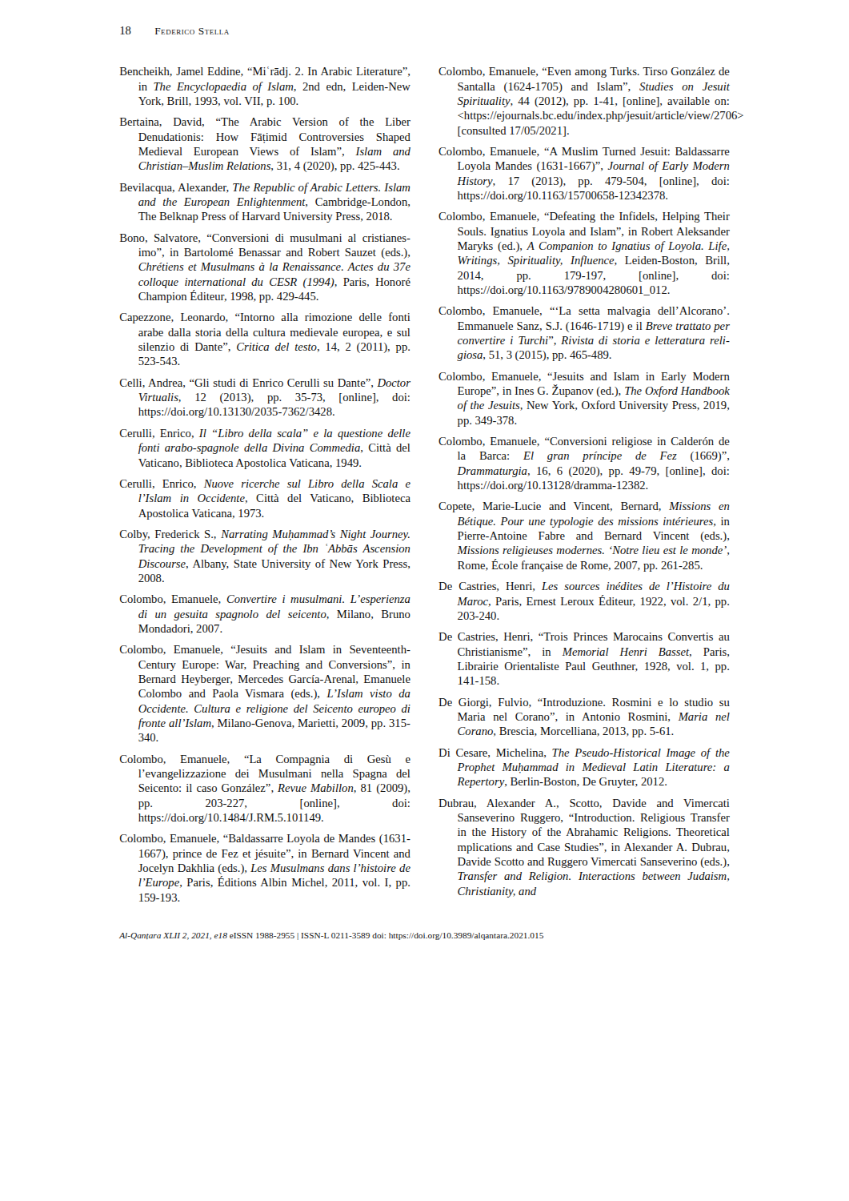18 Federico Stella
Bencheikh, Jamel Eddine, “Miʿrādj. 2. In Arabic Literature”, in The Encyclopaedia of Islam, 2nd edn, Leiden-New York, Brill, 1993, vol. VII, p. 100.
Bertaina, David, “The Arabic Version of the Liber Denudationis: How Fāṭimid Controversies Shaped Medieval European Views of Islam”, Islam and Christian–Muslim Relations, 31, 4 (2020), pp. 425-443.
Bevilacqua, Alexander, The Republic of Arabic Letters. Islam and the European Enlightenment, Cambridge-London, The Belknap Press of Harvard University Press, 2018.
Bono, Salvatore, “Conversioni di musulmani al cristianesimo”, in Bartolomé Benassar and Robert Sauzet (eds.), Chrétiens et Musulmans à la Renaissance. Actes du 37e colloque international du CESR (1994), Paris, Honoré Champion Éditeur, 1998, pp. 429-445.
Capezzone, Leonardo, “Intorno alla rimozione delle fonti arabe dalla storia della cultura medievale europea, e sul silenzio di Dante”, Critica del testo, 14, 2 (2011), pp. 523-543.
Celli, Andrea, “Gli studi di Enrico Cerulli su Dante”, Doctor Virtualis, 12 (2013), pp. 35-73, [online], doi: https://doi.org/10.13130/2035-7362/3428.
Cerulli, Enrico, Il “Libro della scala” e la questione delle fonti arabo-spagnole della Divina Commedia, Città del Vaticano, Biblioteca Apostolica Vaticana, 1949.
Cerulli, Enrico, Nuove ricerche sul Libro della Scala e l’Islam in Occidente, Città del Vaticano, Biblioteca Apostolica Vaticana, 1973.
Colby, Frederick S., Narrating Muḥammad’s Night Journey. Tracing the Development of the Ibn ʿAbbās Ascension Discourse, Albany, State University of New York Press, 2008.
Colombo, Emanuele, Convertire i musulmani. L’esperienza di un gesuita spagnolo del seicento, Milano, Bruno Mondadori, 2007.
Colombo, Emanuele, “Jesuits and Islam in Seventeenth-Century Europe: War, Preaching and Conversions”, in Bernard Heyberger, Mercedes García-Arenal, Emanuele Colombo and Paola Vismara (eds.), L’Islam visto da Occidente. Cultura e religione del Seicento europeo di fronte all’Islam, Milano-Genova, Marietti, 2009, pp. 315-340.
Colombo, Emanuele, “La Compagnia di Gesù e l’evangelizzazione dei Musulmani nella Spagna del Seicento: il caso González”, Revue Mabillon, 81 (2009), pp. 203-227, [online], doi: https://doi.org/10.1484/J.RM.5.101149.
Colombo, Emanuele, “Baldassarre Loyola de Mandes (1631-1667), prince de Fez et jésuite”, in Bernard Vincent and Jocelyn Dakhlia (eds.), Les Musulmans dans l’histoire de l’Europe, Paris, Éditions Albin Michel, 2011, vol. I, pp. 159-193.
Colombo, Emanuele, “Even among Turks. Tirso González de Santalla (1624-1705) and Islam”, Studies on Jesuit Spirituality, 44 (2012), pp. 1-41, [online], available on: <https://ejournals.bc.edu/index.php/jesuit/article/view/2706> [consulted 17/05/2021].
Colombo, Emanuele, “A Muslim Turned Jesuit: Baldassarre Loyola Mandes (1631-1667)”, Journal of Early Modern History, 17 (2013), pp. 479-504, [online], doi: https://doi.org/10.1163/15700658-12342378.
Colombo, Emanuele, “Defeating the Infidels, Helping Their Souls. Ignatius Loyola and Islam”, in Robert Aleksander Maryks (ed.), A Companion to Ignatius of Loyola. Life, Writings, Spirituality, Influence, Leiden-Boston, Brill, 2014, pp. 179-197, [online], doi: https://doi.org/10.1163/9789004280601_012.
Colombo, Emanuele, “‘La setta malvagia dell’Alcorano’. Emmanuele Sanz, S.J. (1646-1719) e il Breve trattato per convertire i Turchi”, Rivista di storia e letteratura religiosa, 51, 3 (2015), pp. 465-489.
Colombo, Emanuele, “Jesuits and Islam in Early Modern Europe”, in Ines G. Županov (ed.), The Oxford Handbook of the Jesuits, New York, Oxford University Press, 2019, pp. 349-378.
Colombo, Emanuele, “Conversioni religiose in Calderón de la Barca: El gran príncipe de Fez (1669)”, Drammaturgia, 16, 6 (2020), pp. 49-79, [online], doi: https://doi.org/10.13128/dramma-12382.
Copete, Marie-Lucie and Vincent, Bernard, Missions en Bétique. Pour une typologie des missions intérieures, in Pierre-Antoine Fabre and Bernard Vincent (eds.), Missions religieuses modernes. ‘Notre lieu est le monde’, Rome, École française de Rome, 2007, pp. 261-285.
De Castries, Henri, Les sources inédites de l’Histoire du Maroc, Paris, Ernest Leroux Éditeur, 1922, vol. 2/1, pp. 203-240.
De Castries, Henri, “Trois Princes Marocains Convertis au Christianisme”, in Memorial Henri Basset, Paris, Librairie Orientaliste Paul Geuthner, 1928, vol. 1, pp. 141-158.
De Giorgi, Fulvio, “Introduzione. Rosmini e lo studio su Maria nel Corano”, in Antonio Rosmini, Maria nel Corano, Brescia, Morcelliana, 2013, pp. 5-61.
Di Cesare, Michelina, The Pseudo-Historical Image of the Prophet Muḥammad in Medieval Latin Literature: a Repertory, Berlin-Boston, De Gruyter, 2012.
Dubrau, Alexander A., Scotto, Davide and Vimercati Sanseverino Ruggero, “Introduction. Religious Transfer in the History of the Abrahamic Religions. Theoretical mplications and Case Studies”, in Alexander A. Dubrau, Davide Scotto and Ruggero Vimercati Sanseverino (eds.), Transfer and Religion. Interactions between Judaism, Christianity, and
Al-Qanṭara XLII 2, 2021, e18 eISSN 1988-2955 | ISSN-L 0211-3589 doi: https://doi.org/10.3989/alqantara.2021.015